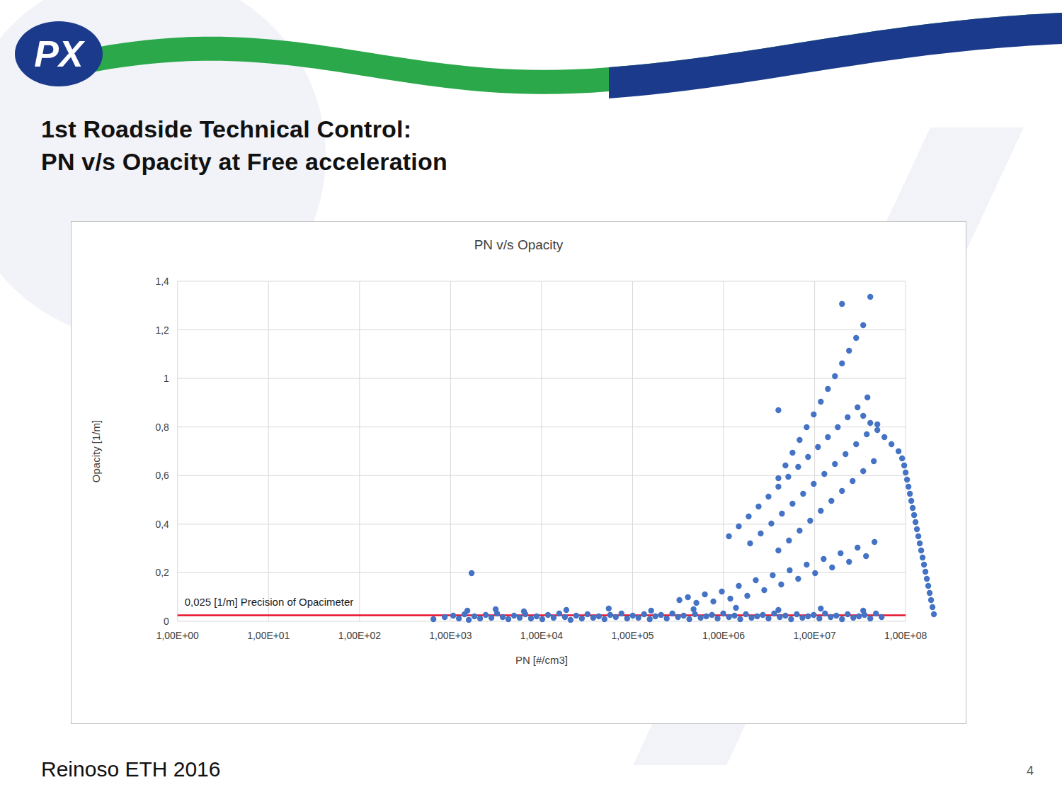PX
1st Roadside Technical Control:
PN v/s Opacity at Free acceleration
PN v/s Opacity
0 0,2 0,4 0,6 0,8 1 1,2 1,4 1,00E+00 1,00E+01 1,00E+02 1,00E+03 1,00E+04 1,00E+05 1,00E+06 1,00E+07 1,00E+08 PN [#/cm3] Opacity [1/m] 0,025 [1/m] Precision of Opacimeter
Reinoso ETH 2016
4